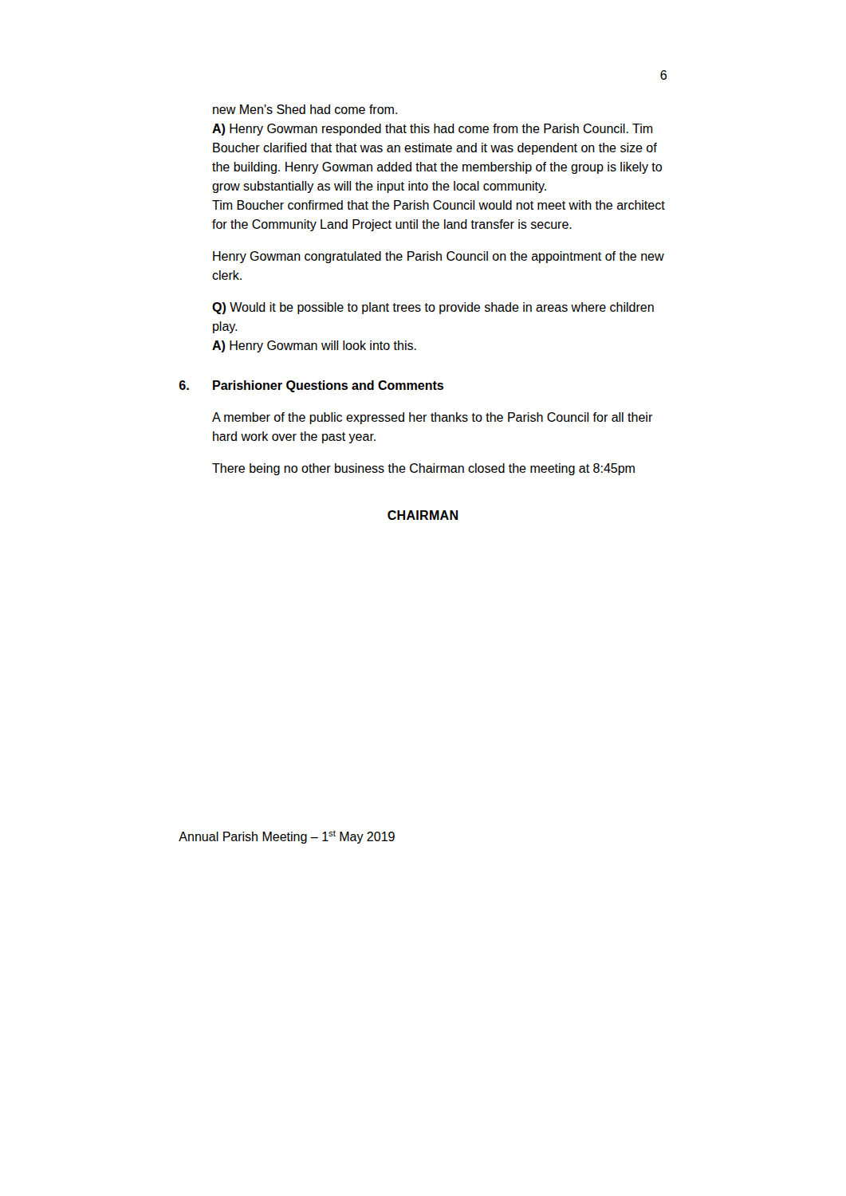6
new Men's Shed had come from.
A) Henry Gowman responded that this had come from the Parish Council. Tim Boucher clarified that that was an estimate and it was dependent on the size of the building. Henry Gowman added that the membership of the group is likely to grow substantially as will the input into the local community.
Tim Boucher confirmed that the Parish Council would not meet with the architect for the Community Land Project until the land transfer is secure.
Henry Gowman congratulated the Parish Council on the appointment of the new clerk.
Q) Would it be possible to plant trees to provide shade in areas where children play.
A) Henry Gowman will look into this.
6.
Parishioner Questions and Comments
A member of the public expressed her thanks to the Parish Council for all their hard work over the past year.
There being no other business the Chairman closed the meeting at 8:45pm
CHAIRMAN
Annual Parish Meeting – 1st May 2019